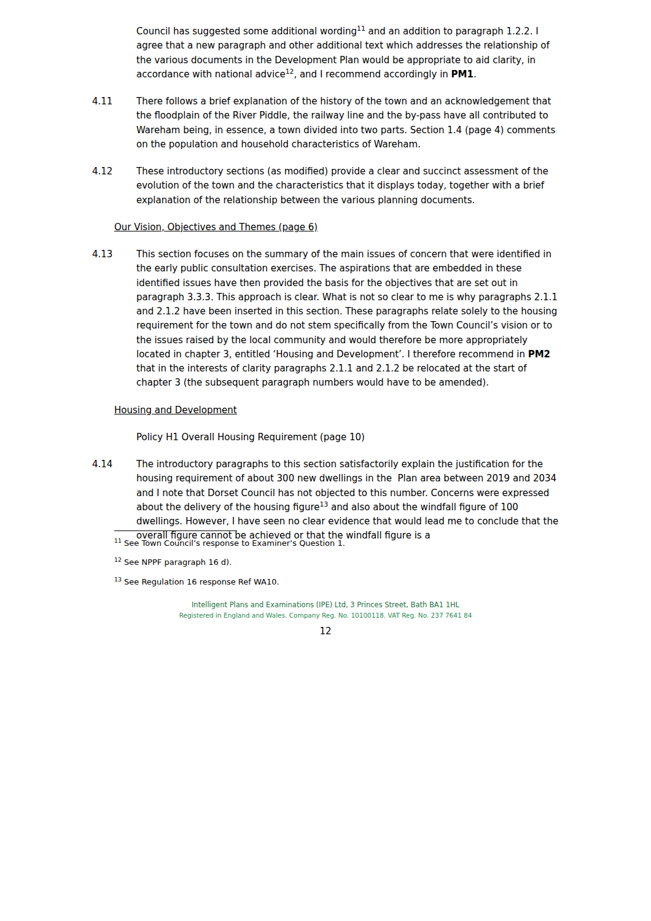Council has suggested some additional wording11 and an addition to paragraph 1.2.2. I agree that a new paragraph and other additional text which addresses the relationship of the various documents in the Development Plan would be appropriate to aid clarity, in accordance with national advice12, and I recommend accordingly in PM1.
4.11
There follows a brief explanation of the history of the town and an acknowledgement that the floodplain of the River Piddle, the railway line and the by-pass have all contributed to Wareham being, in essence, a town divided into two parts. Section 1.4 (page 4) comments on the population and household characteristics of Wareham.
4.12
These introductory sections (as modified) provide a clear and succinct assessment of the evolution of the town and the characteristics that it displays today, together with a brief explanation of the relationship between the various planning documents.
Our Vision, Objectives and Themes (page 6)
4.13
This section focuses on the summary of the main issues of concern that were identified in the early public consultation exercises. The aspirations that are embedded in these identified issues have then provided the basis for the objectives that are set out in paragraph 3.3.3. This approach is clear. What is not so clear to me is why paragraphs 2.1.1 and 2.1.2 have been inserted in this section. These paragraphs relate solely to the housing requirement for the town and do not stem specifically from the Town Council’s vision or to the issues raised by the local community and would therefore be more appropriately located in chapter 3, entitled ‘Housing and Development’. I therefore recommend in PM2 that in the interests of clarity paragraphs 2.1.1 and 2.1.2 be relocated at the start of chapter 3 (the subsequent paragraph numbers would have to be amended).
Housing and Development
Policy H1 Overall Housing Requirement (page 10)
4.14
The introductory paragraphs to this section satisfactorily explain the justification for the housing requirement of about 300 new dwellings in the Plan area between 2019 and 2034 and I note that Dorset Council has not objected to this number. Concerns were expressed about the delivery of the housing figure13 and also about the windfall figure of 100 dwellings. However, I have seen no clear evidence that would lead me to conclude that the overall figure cannot be achieved or that the windfall figure is a
11 See Town Council’s response to Examiner’s Question 1.
12 See NPPF paragraph 16 d).
13 See Regulation 16 response Ref WA10.
Intelligent Plans and Examinations (IPE) Ltd, 3 Princes Street, Bath BA1 1HL
Registered in England and Wales. Company Reg. No. 10100118. VAT Reg. No. 237 7641 84
12